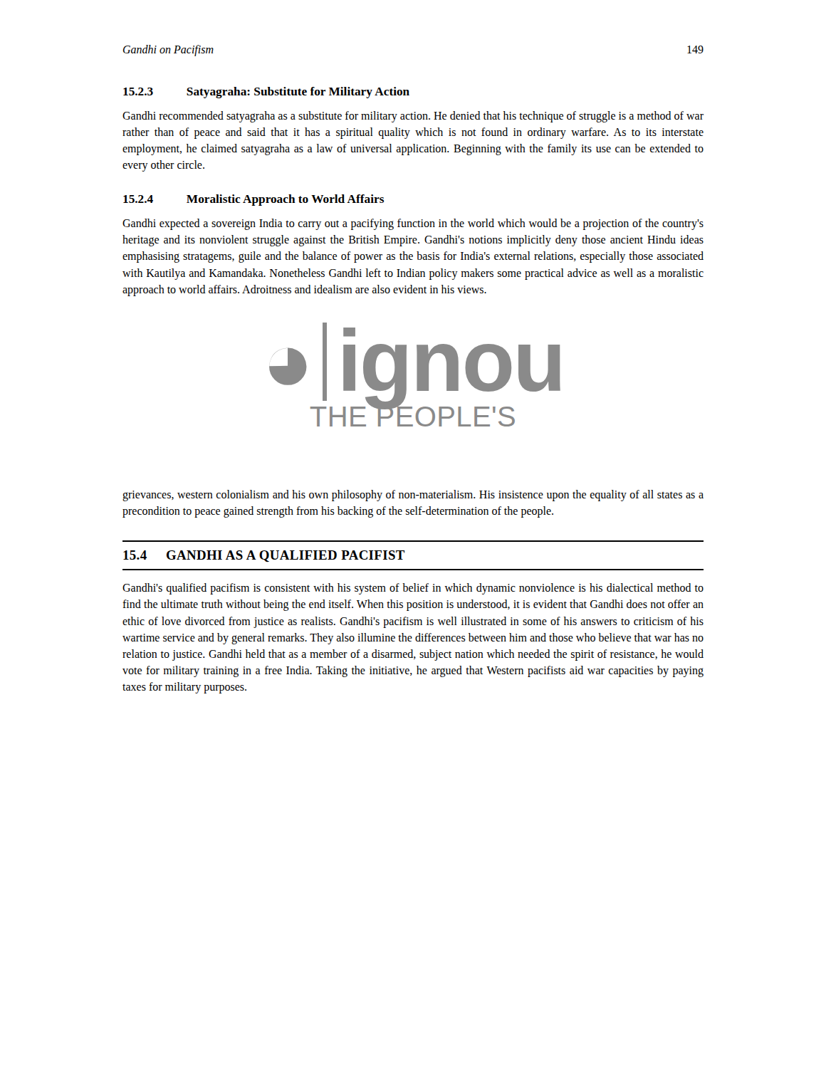Gandhi on Pacifism 149
15.2.3 Satyagraha: Substitute for Military Action
Gandhi recommended satyagraha as a substitute for military action. He denied that his technique of struggle is a method of war rather than of peace and said that it has a spiritual quality which is not found in ordinary warfare. As to its interstate employment, he claimed satyagraha as a law of universal application. Beginning with the family its use can be extended to every other circle.
15.2.4 Moralistic Approach to World Affairs
Gandhi expected a sovereign India to carry out a pacifying function in the world which would be a projection of the country's heritage and its nonviolent struggle against the British Empire. Gandhi's notions implicitly deny those ancient Hindu ideas emphasising stratagems, guile and the balance of power as the basis for India's external relations, especially those associated with Kautilya and Kamandaka. Nonetheless Gandhi left to Indian policy makers some practical advice as well as a moralistic approach to world affairs. Adroitness and idealism are also evident in his views.
◕ignou THE PEOPLE'S
grievances, western colonialism and his own philosophy of non-materialism. His insistence upon the equality of all states as a precondition to peace gained strength from his backing of the self-determination of the people.
15.4 GANDHI AS A QUALIFIED PACIFIST
Gandhi's qualified pacifism is consistent with his system of belief in which dynamic nonviolence is his dialectical method to find the ultimate truth without being the end itself. When this position is understood, it is evident that Gandhi does not offer an ethic of love divorced from justice as realists. Gandhi's pacifism is well illustrated in some of his answers to criticism of his wartime service and by general remarks. They also illumine the differences between him and those who believe that war has no relation to justice. Gandhi held that as a member of a disarmed, subject nation which needed the spirit of resistance, he would vote for military training in a free India. Taking the initiative, he argued that Western pacifists aid war capacities by paying taxes for military purposes.